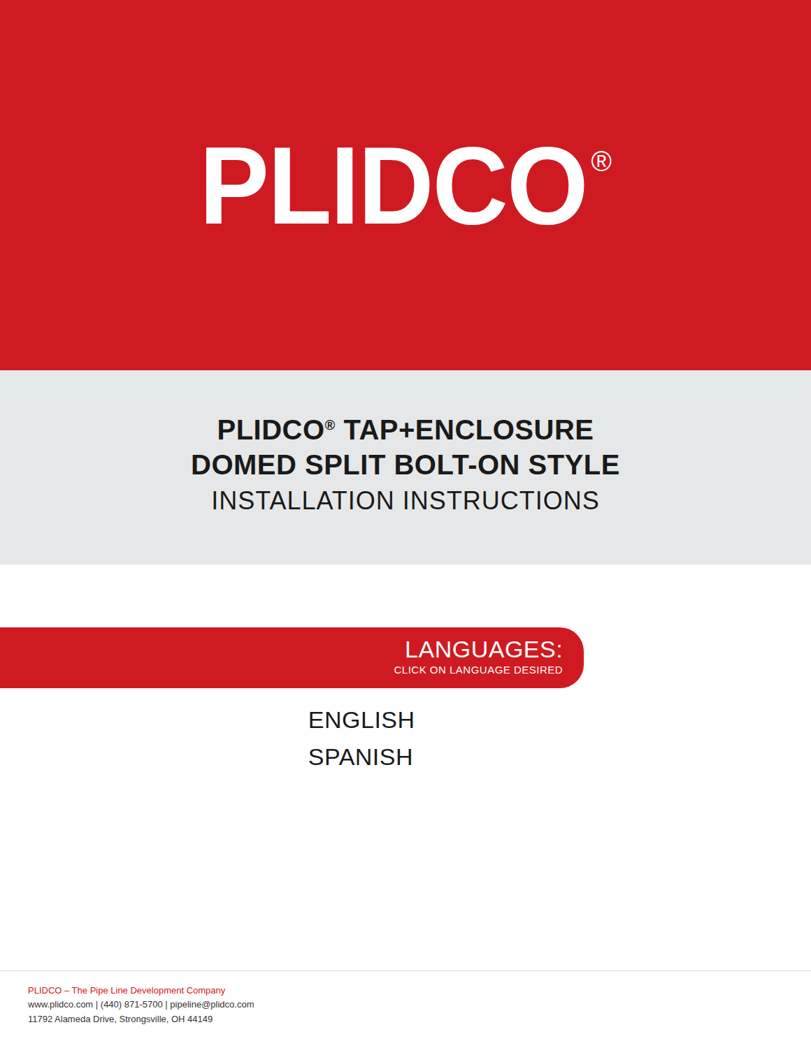PLIDCO®
PLIDCO® TAP+ENCLOSURE
DOMED SPLIT BOLT-ON STYLE
INSTALLATION INSTRUCTIONS
LANGUAGES: CLICK ON LANGUAGE DESIRED
ENGLISH SPANISH
PLIDCO – The Pipe Line Development Company
www.plidco.com | (440) 871-5700 | pipeline@plidco.com
11792 Alameda Drive, Strongsville, OH 44149